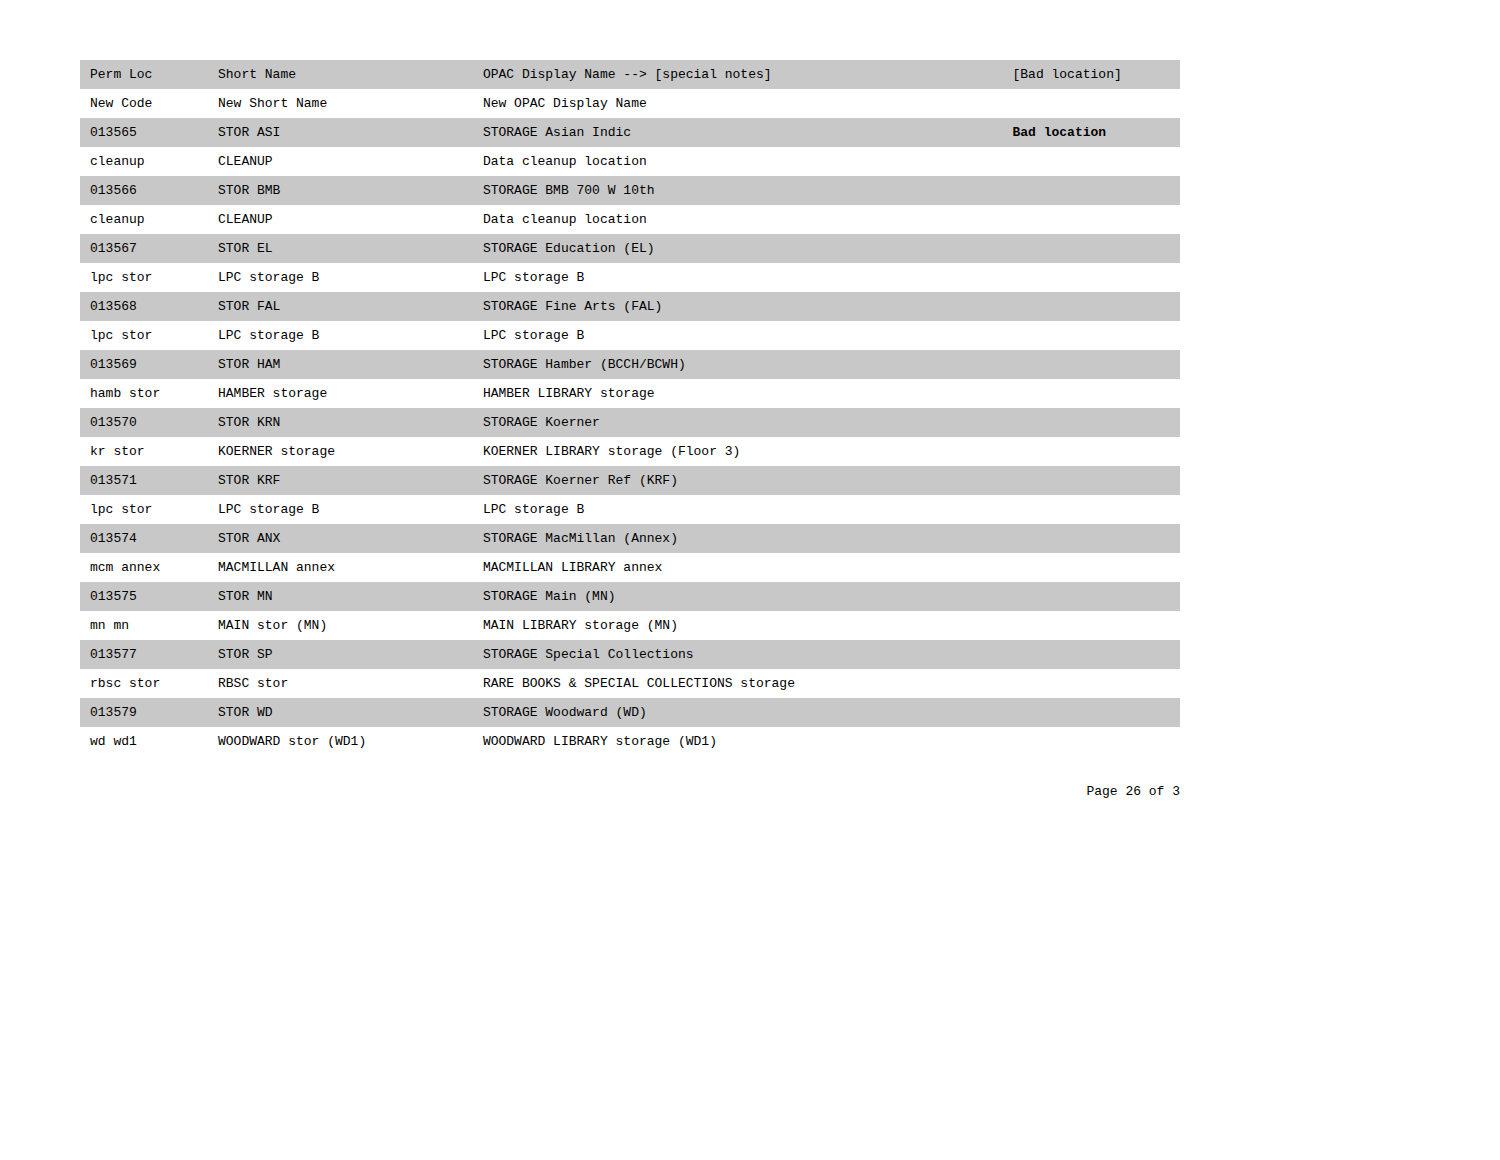| Perm Loc | Short Name | OPAC Display Name --> [special notes] | [Bad location] |
| New Code | New Short Name | New OPAC Display Name | |
| 013565 | STOR ASI | STORAGE Asian Indic | Bad location |
| cleanup | CLEANUP | Data cleanup location | |
| 013566 | STOR BMB | STORAGE BMB 700 W 10th | |
| cleanup | CLEANUP | Data cleanup location | |
| 013567 | STOR EL | STORAGE Education (EL) | |
| lpc stor | LPC storage B | LPC storage B | |
| 013568 | STOR FAL | STORAGE Fine Arts (FAL) | |
| lpc stor | LPC storage B | LPC storage B | |
| 013569 | STOR HAM | STORAGE Hamber (BCCH/BCWH) | |
| hamb stor | HAMBER storage | HAMBER LIBRARY storage | |
| 013570 | STOR KRN | STORAGE Koerner | |
| kr stor | KOERNER storage | KOERNER LIBRARY storage (Floor 3) | |
| 013571 | STOR KRF | STORAGE Koerner Ref (KRF) | |
| lpc stor | LPC storage B | LPC storage B | |
| 013574 | STOR ANX | STORAGE MacMillan (Annex) | |
| mcm annex | MACMILLAN annex | MACMILLAN LIBRARY annex | |
| 013575 | STOR MN | STORAGE Main (MN) | |
| mn mn | MAIN stor (MN) | MAIN LIBRARY storage (MN) | |
| 013577 | STOR SP | STORAGE Special Collections | |
| rbsc stor | RBSC stor | RARE BOOKS & SPECIAL COLLECTIONS storage | |
| 013579 | STOR WD | STORAGE Woodward (WD) | |
| wd wd1 | WOODWARD stor (WD1) | WOODWARD LIBRARY storage (WD1) | |
Page 26 of 3